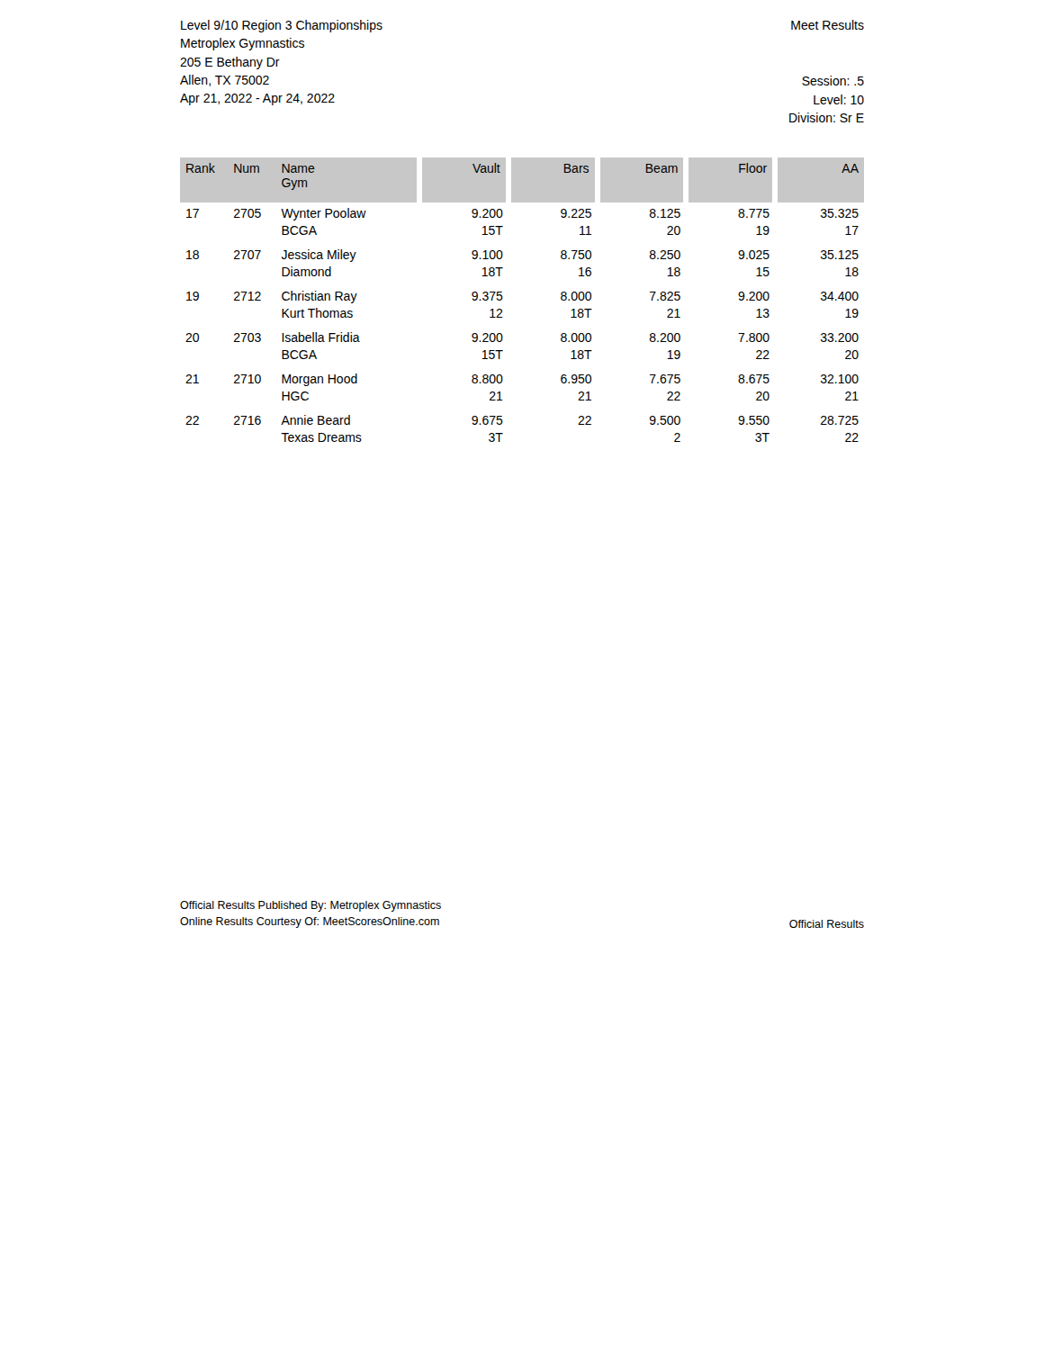Level 9/10 Region 3 Championships
Metroplex Gymnastics
205 E Bethany Dr
Allen, TX 75002
Apr 21, 2022 - Apr 24, 2022
Meet Results
Session: .5
Level: 10
Division: Sr E
| Rank | Num | Name Gym | Vault | Bars | Beam | Floor | AA |
| --- | --- | --- | --- | --- | --- | --- | --- |
| 17 | 2705 | Wynter Poolaw BCGA | 9.200 15T | 9.225 11 | 8.125 20 | 8.775 19 | 35.325 17 |
| 18 | 2707 | Jessica Miley Diamond | 9.100 18T | 8.750 16 | 8.250 18 | 9.025 15 | 35.125 18 |
| 19 | 2712 | Christian Ray Kurt Thomas | 9.375 12 | 8.000 18T | 7.825 21 | 9.200 13 | 34.400 19 |
| 20 | 2703 | Isabella Fridia BCGA | 9.200 15T | 8.000 18T | 8.200 19 | 7.800 22 | 33.200 20 |
| 21 | 2710 | Morgan Hood HGC | 8.800 21 | 6.950 21 | 7.675 22 | 8.675 20 | 32.100 21 |
| 22 | 2716 | Annie Beard Texas Dreams | 9.675 3T | 22 | 9.500 2 | 9.550 3T | 28.725 22 |
Official Results Published By: Metroplex Gymnastics
Online Results Courtesy Of: MeetScoresOnline.com
Official Results